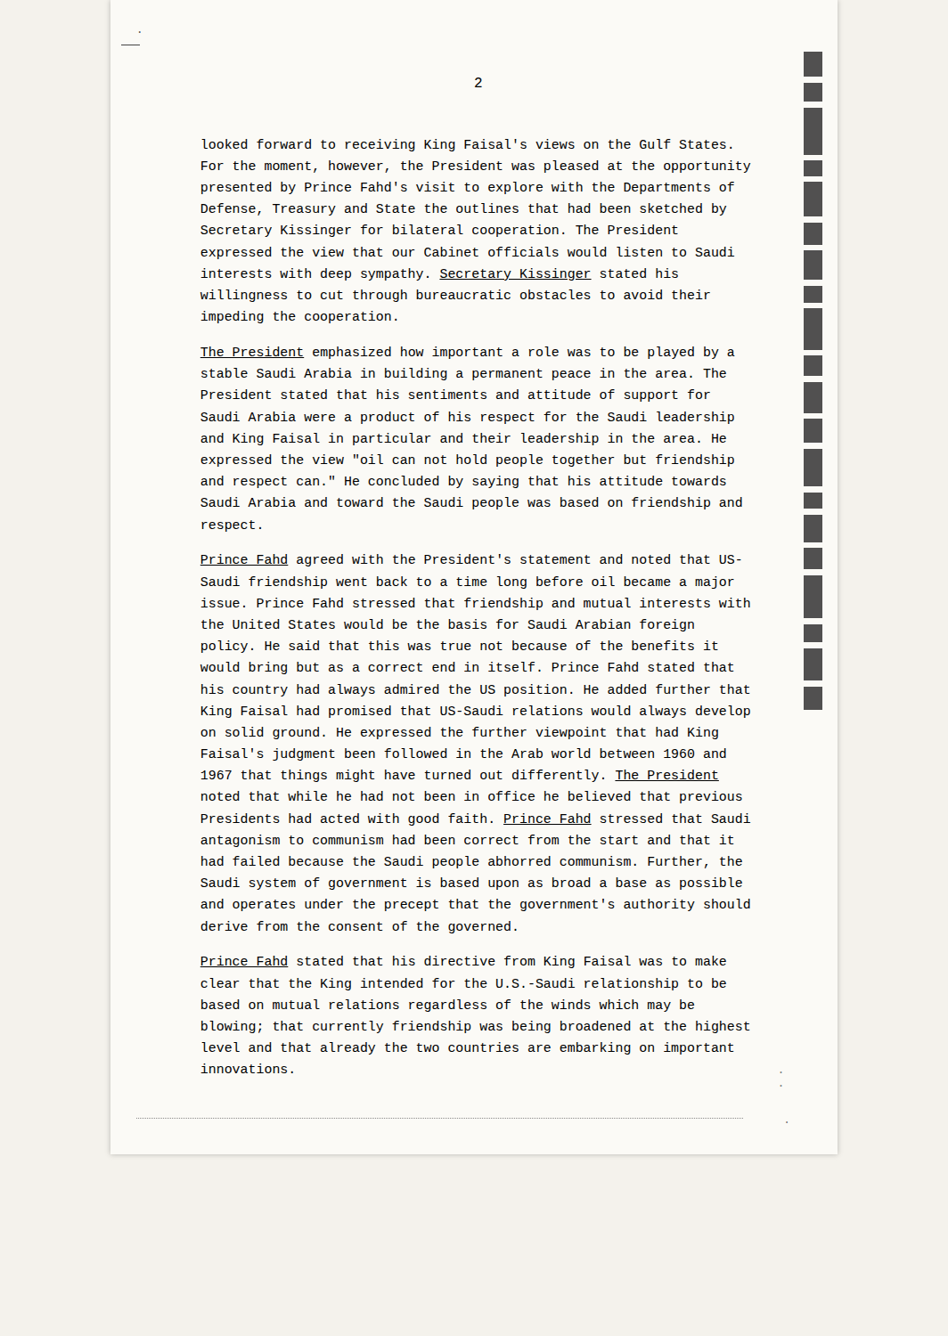·
2
looked forward to receiving King Faisal's views on the Gulf States. For the moment, however, the President was pleased at the opportunity presented by Prince Fahd's visit to explore with the Departments of Defense, Treasury and State the outlines that had been sketched by Secretary Kissinger for bilateral cooperation. The President expressed the view that our Cabinet officials would listen to Saudi interests with deep sympathy. Secretary Kissinger stated his willingness to cut through bureaucratic obstacles to avoid their impeding the cooperation.
The President emphasized how important a role was to be played by a stable Saudi Arabia in building a permanent peace in the area. The President stated that his sentiments and attitude of support for Saudi Arabia were a product of his respect for the Saudi leadership and King Faisal in particular and their leadership in the area. He expressed the view "oil can not hold people together but friendship and respect can." He concluded by saying that his attitude towards Saudi Arabia and toward the Saudi people was based on friendship and respect.
Prince Fahd agreed with the President's statement and noted that US-Saudi friendship went back to a time long before oil became a major issue. Prince Fahd stressed that friendship and mutual interests with the United States would be the basis for Saudi Arabian foreign policy. He said that this was true not because of the benefits it would bring but as a correct end in itself. Prince Fahd stated that his country had always admired the US position. He added further that King Faisal had promised that US-Saudi relations would always develop on solid ground. He expressed the further viewpoint that had King Faisal's judgment been followed in the Arab world between 1960 and 1967 that things might have turned out differently. The President noted that while he had not been in office he believed that previous Presidents had acted with good faith. Prince Fahd stressed that Saudi antagonism to communism had been correct from the start and that it had failed because the Saudi people abhorred communism. Further, the Saudi system of government is based upon as broad a base as possible and operates under the precept that the government's authority should derive from the consent of the governed.
Prince Fahd stated that his directive from King Faisal was to make clear that the King intended for the U.S.-Saudi relationship to be based on mutual relations regardless of the winds which may be blowing; that currently friendship was being broadened at the highest level and that already the two countries are embarking on important innovations.
·
·
·